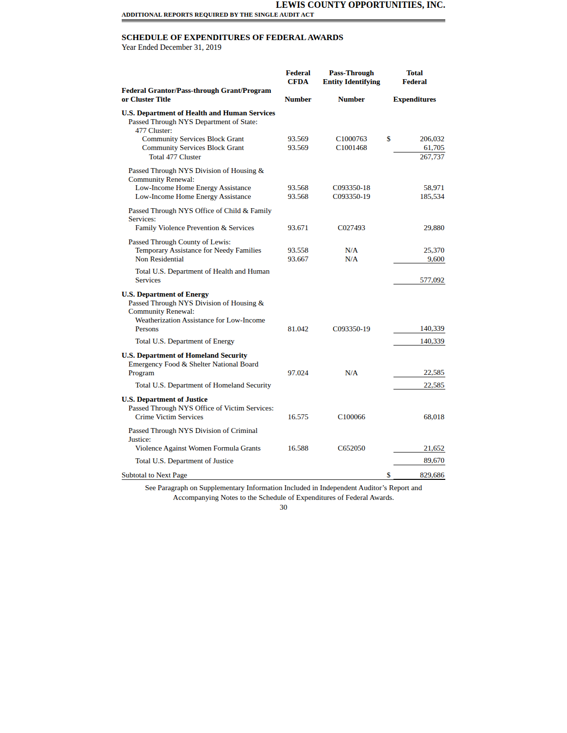LEWIS COUNTY OPPORTUNITIES, INC.
ADDITIONAL REPORTS REQUIRED BY THE SINGLE AUDIT ACT
SCHEDULE OF EXPENDITURES OF FEDERAL AWARDS
Year Ended December 31, 2019
| | Federal CFDA | Pass-Through Entity Identifying | Total Federal |
| --- | --- | --- | --- |
| Federal Grantor/Pass-through Grant/Program or Cluster Title | Number | Number | Expenditures |
| U.S. Department of Health and Human Services | | | | |
| Passed Through NYS Department of State: | | | | |
| 477 Cluster: | | | | |
| Community Services Block Grant | 93.569 | C1000763 | $ | 206,032 |
| Community Services Block Grant | 93.569 | C1001468 | | 61,705 |
| Total 477 Cluster | | | | 267,737 |
| Passed Through NYS Division of Housing & Community Renewal: | | | | |
| Low-Income Home Energy Assistance | 93.568 | C093350-18 | | 58,971 |
| Low-Income Home Energy Assistance | 93.568 | C093350-19 | | 185,534 |
| Passed Through NYS Office of Child & Family Services: | | | | |
| Family Violence Prevention & Services | 93.671 | C027493 | | 29,880 |
| Passed Through County of Lewis: | | | | |
| Temporary Assistance for Needy Families | 93.558 | N/A | | 25,370 |
| Non Residential | 93.667 | N/A | | 9,600 |
| Total U.S. Department of Health and Human Services | | | | 577,092 |
| U.S. Department of Energy | | | | |
| Passed Through NYS Division of Housing & Community Renewal: | | | | |
| Weatherization Assistance for Low-Income Persons | 81.042 | C093350-19 | | 140,339 |
| Total U.S. Department of Energy | | | | 140,339 |
| U.S. Department of Homeland Security | | | | |
| Emergency Food & Shelter National Board Program | 97.024 | N/A | | 22,585 |
| Total U.S. Department of Homeland Security | | | | 22,585 |
| U.S. Department of Justice | | | | |
| Passed Through NYS Office of Victim Services: | | | | |
| Crime Victim Services | 16.575 | C100066 | | 68,018 |
| Passed Through NYS Division of Criminal Justice: | | | | |
| Violence Against Women Formula Grants | 16.588 | C652050 | | 21,652 |
| Total U.S. Department of Justice | | | | 89,670 |
| Subtotal to Next Page | | | $ | 829,686 |
See Paragraph on Supplementary Information Included in Independent Auditor’s Report and
Accompanying Notes to the Schedule of Expenditures of Federal Awards.
30